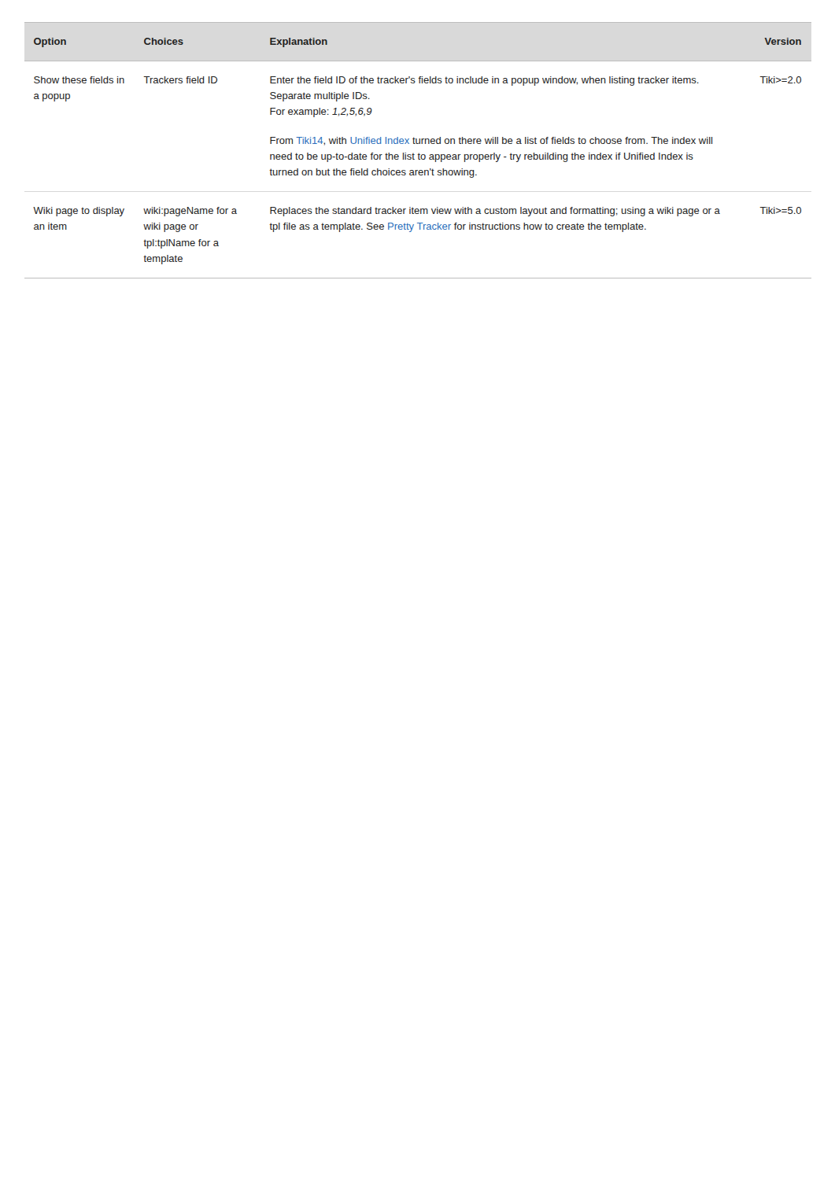| Option | Choices | Explanation | Version |
| --- | --- | --- | --- |
| Show these fields in a popup | Trackers field ID | Enter the field ID of the tracker's fields to include in a popup window, when listing tracker items. Separate multiple IDs. For example: 1,2,5,6,9 From Tiki14 , with Unified Index turned on there will be a list of fields to choose from. The index will need to be up-to-date for the list to appear properly - try rebuilding the index if Unified Index is turned on but the field choices aren't showing. | Tiki>=2.0 |
| Wiki page to display an item | wiki:pageName for a wiki page or tpl:tplName for a template | Replaces the standard tracker item view with a custom layout and formatting; using a wiki page or a tpl file as a template. See Pretty Tracker for instructions how to create the template. | Tiki>=5.0 |